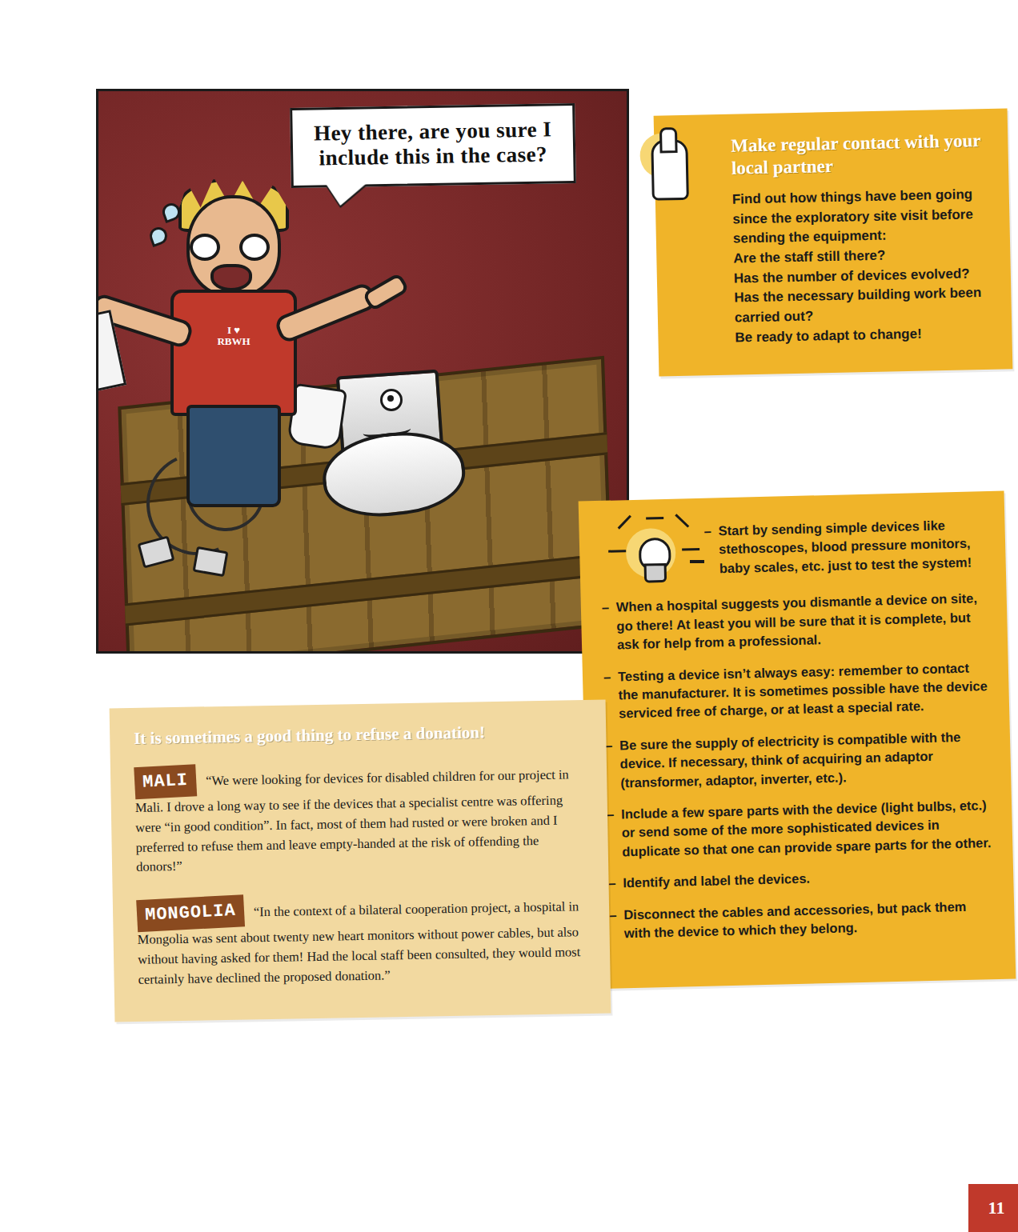Hey there, are you sure I include this in the case?
I ♥
RBWH
Make regular contact with your local partner
Find out how things have been going since the exploratory site visit before sending the equipment:
Are the staff still there?
Has the number of devices evolved? Has the necessary building work been carried out?
Be ready to adapt to change!
Start by sending simple devices like stethoscopes, blood pressure monitors, baby scales, etc. just to test the system!
When a hospital suggests you dismantle a device on site, go there! At least you will be sure that it is complete, but ask for help from a professional.
Testing a device isn’t always easy: remember to contact the manufacturer. It is sometimes possible have the device serviced free of charge, or at least a special rate.
Be sure the supply of electricity is compatible with the device. If necessary, think of acquiring an adaptor (transformer, adaptor, inverter, etc.).
Include a few spare parts with the device (light bulbs, etc.) or send some of the more sophisticated devices in duplicate so that one can provide spare parts for the other.
Identify and label the devices.
Disconnect the cables and accessories, but pack them with the device to which they belong.
It is sometimes a good thing to refuse a donation!
MALI “We were looking for devices for disabled children for our project in Mali. I drove a long way to see if the devices that a specialist centre was offering were “in good condition”. In fact, most of them had rusted or were broken and I preferred to refuse them and leave empty-handed at the risk of offending the donors!”
MONGOLIA “In the context of a bilateral cooperation project, a hospital in Mongolia was sent about twenty new heart monitors without power cables, but also without having asked for them! Had the local staff been consulted, they would most certainly have declined the proposed donation.”
11